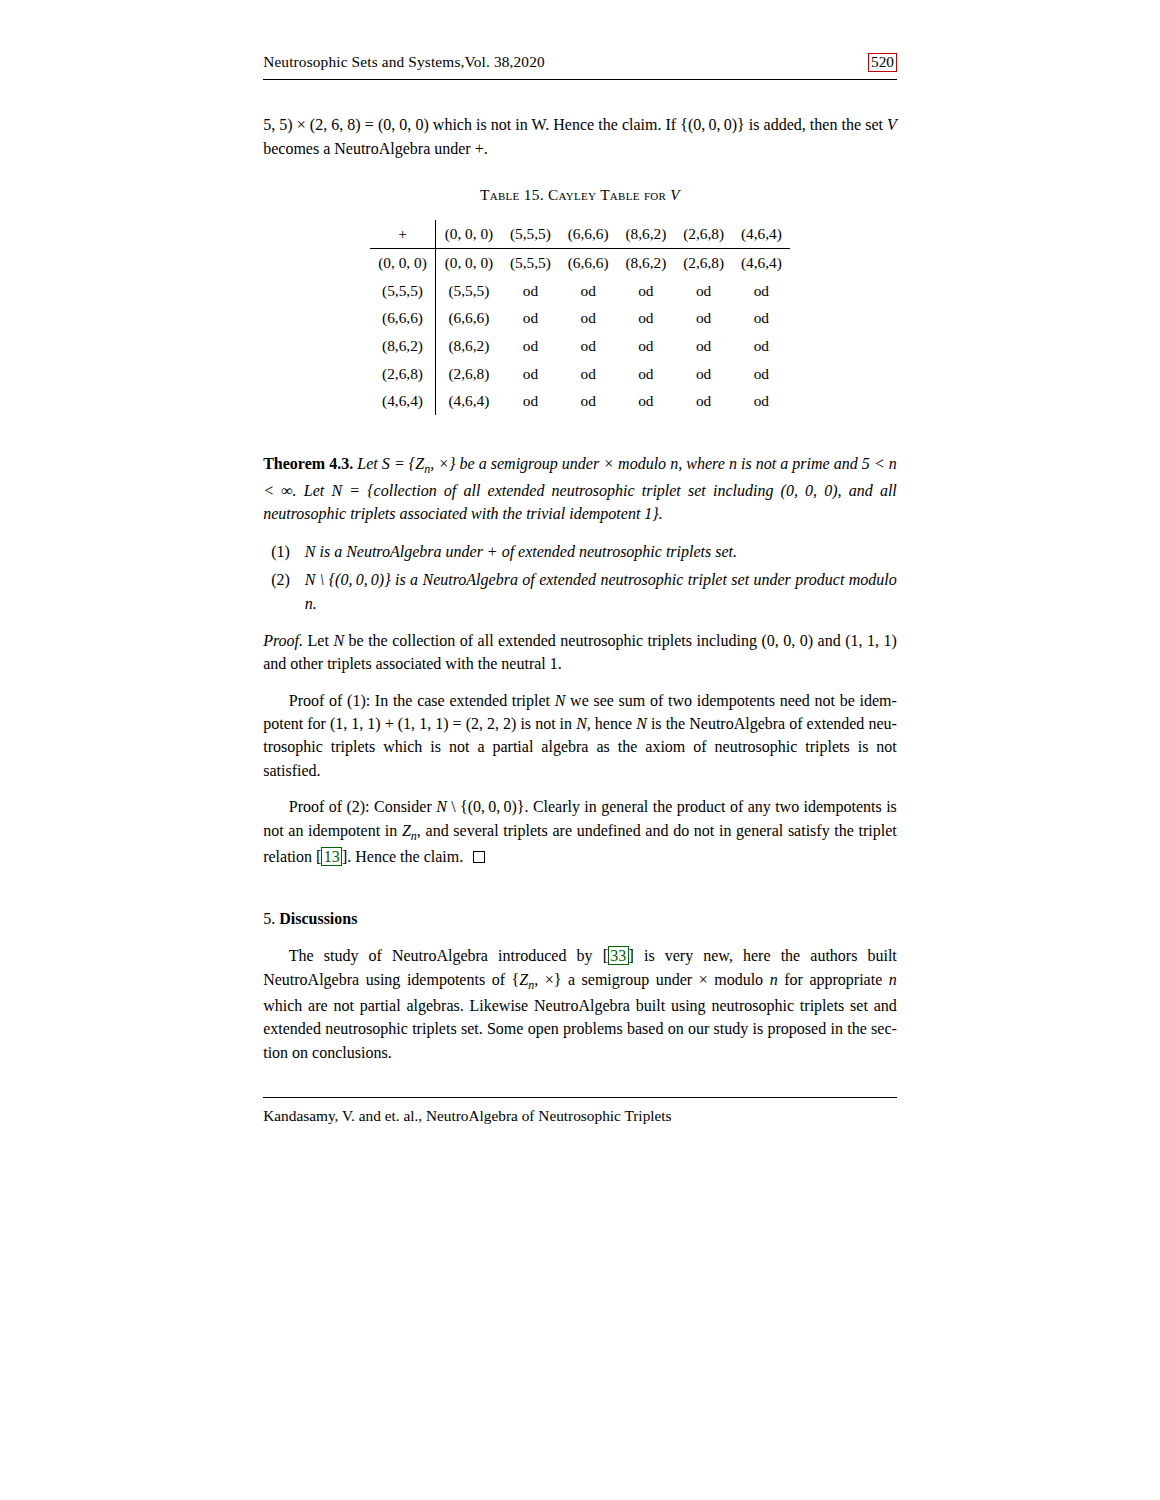Neutrosophic Sets and Systems,Vol. 38,2020
520
5, 5) × (2, 6, 8) = (0, 0, 0) which is not in W. Hence the claim. If {(0, 0, 0)} is added, then the set V becomes a NeutroAlgebra under +.
Table 15. Cayley Table for V
| + | (0, 0, 0) | (5,5,5) | (6,6,6) | (8,6,2) | (2,6,8) | (4,6,4) |
| --- | --- | --- | --- | --- | --- | --- |
| (0, 0, 0) | (0, 0, 0) | (5,5,5) | (6,6,6) | (8,6,2) | (2,6,8) | (4,6,4) |
| (5,5,5) | (5,5,5) | od | od | od | od | od |
| (6,6,6) | (6,6,6) | od | od | od | od | od |
| (8,6,2) | (8,6,2) | od | od | od | od | od |
| (2,6,8) | (2,6,8) | od | od | od | od | od |
| (4,6,4) | (4,6,4) | od | od | od | od | od |
Theorem 4.3. Let S = {Zn, ×} be a semigroup under × modulo n, where n is not a prime and 5 < n < ∞. Let N = {collection of all extended neutrosophic triplet set including (0, 0, 0), and all neutrosophic triplets associated with the trivial idempotent 1}.
N is a NeutroAlgebra under + of extended neutrosophic triplets set.
N \ {(0, 0, 0)} is a NeutroAlgebra of extended neutrosophic triplet set under product modulo n.
Proof. Let N be the collection of all extended neutrosophic triplets including (0, 0, 0) and (1, 1, 1) and other triplets associated with the neutral 1.
Proof of (1): In the case extended triplet N we see sum of two idempotents need not be idempotent for (1, 1, 1) + (1, 1, 1) = (2, 2, 2) is not in N, hence N is the NeutroAlgebra of extended neutrosophic triplets which is not a partial algebra as the axiom of neutrosophic triplets is not satisfied.
Proof of (2): Consider N \ {(0, 0, 0)}. Clearly in general the product of any two idempotents is not an idempotent in Zn, and several triplets are undefined and do not in general satisfy the triplet relation [13]. Hence the claim.
5. Discussions
The study of NeutroAlgebra introduced by [33] is very new, here the authors built NeutroAlgebra using idempotents of {Zn, ×} a semigroup under × modulo n for appropriate n which are not partial algebras. Likewise NeutroAlgebra built using neutrosophic triplets set and extended neutrosophic triplets set. Some open problems based on our study is proposed in the section on conclusions.
Kandasamy, V. and et. al., NeutroAlgebra of Neutrosophic Triplets